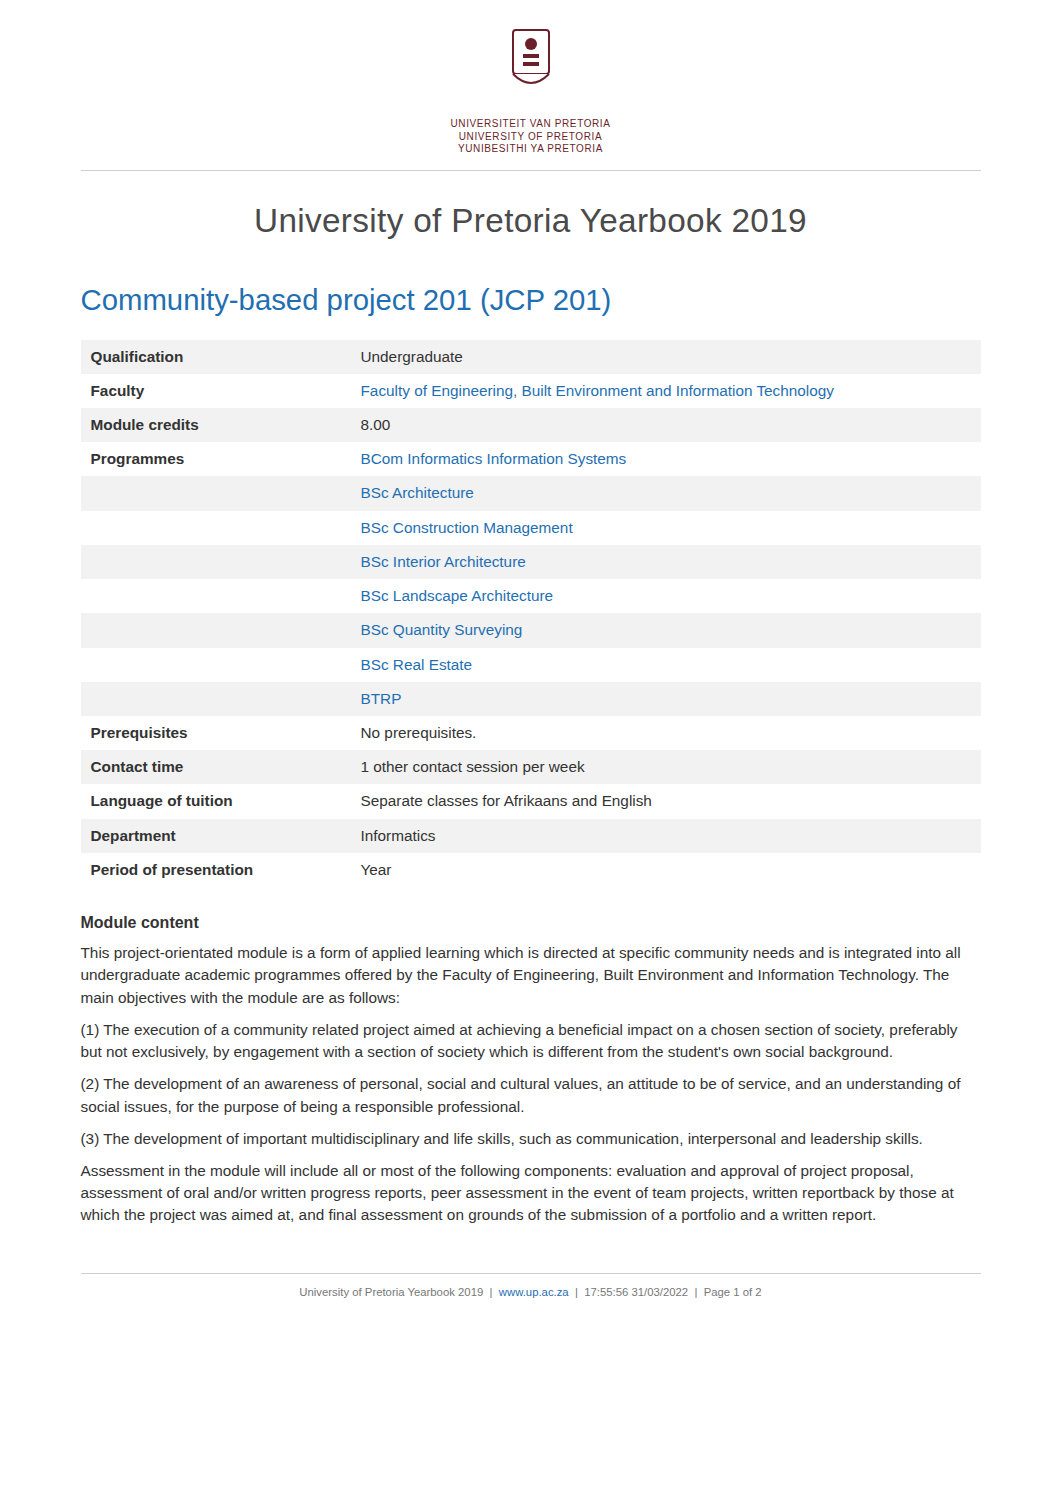UNIVERSITEIT VAN PRETORIA
UNIVERSITY OF PRETORIA
YUNIBESITHI YA PRETORIA
University of Pretoria Yearbook 2019
Community-based project 201 (JCP 201)
| Qualification | Undergraduate |
| Faculty | Faculty of Engineering, Built Environment and Information Technology |
| Module credits | 8.00 |
| Programmes | BCom Informatics Information Systems |
| | BSc Architecture |
| | BSc Construction Management |
| | BSc Interior Architecture |
| | BSc Landscape Architecture |
| | BSc Quantity Surveying |
| | BSc Real Estate |
| | BTRP |
| Prerequisites | No prerequisites. |
| Contact time | 1 other contact session per week |
| Language of tuition | Separate classes for Afrikaans and English |
| Department | Informatics |
| Period of presentation | Year |
Module content
This project-orientated module is a form of applied learning which is directed at specific community needs and is integrated into all undergraduate academic programmes offered by the Faculty of Engineering, Built Environment and Information Technology. The main objectives with the module are as follows:
(1) The execution of a community related project aimed at achieving a beneficial impact on a chosen section of society, preferably but not exclusively, by engagement with a section of society which is different from the student's own social background.
(2) The development of an awareness of personal, social and cultural values, an attitude to be of service, and an understanding of social issues, for the purpose of being a responsible professional.
(3) The development of important multidisciplinary and life skills, such as communication, interpersonal and leadership skills.
Assessment in the module will include all or most of the following components: evaluation and approval of project proposal, assessment of oral and/or written progress reports, peer assessment in the event of team projects, written reportback by those at which the project was aimed at, and final assessment on grounds of the submission of a portfolio and a written report.
University of Pretoria Yearbook 2019 | www.up.ac.za | 17:55:56 31/03/2022 | Page 1 of 2